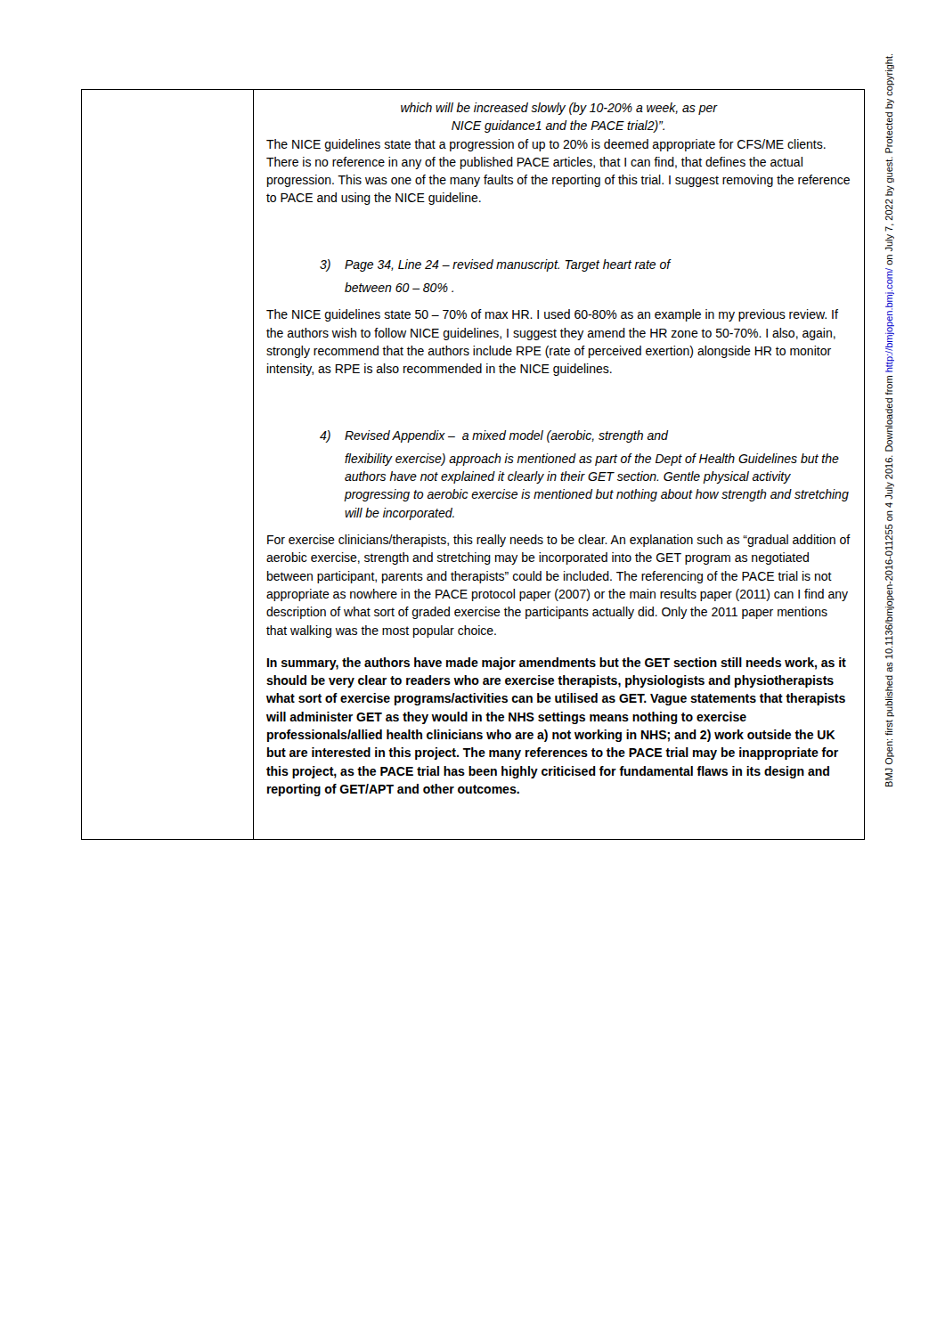BMJ Open: first published as 10.1136/bmjopen-2016-011255 on 4 July 2016. Downloaded from http://bmjopen.bmj.com/ on July 7, 2022 by guest. Protected by copyright.
| | which will be increased slowly (by 10-20% a week, as per NICE guidance1 and the PACE trial2)”. The NICE guidelines state that a progression of up to 20% is deemed appropriate for CFS/ME clients. There is no reference in any of the published PACE articles, that I can find, that defines the actual progression. This was one of the many faults of the reporting of this trial. I suggest removing the reference to PACE and using the NICE guideline. 3) Page 34, Line 24 – revised manuscript. Target heart rate of between 60 – 80% . The NICE guidelines state 50 – 70% of max HR. I used 60-80% as an example in my previous review. If the authors wish to follow NICE guidelines, I suggest they amend the HR zone to 50-70%. I also, again, strongly recommend that the authors include RPE (rate of perceived exertion) alongside HR to monitor intensity, as RPE is also recommended in the NICE guidelines. 4) Revised Appendix – a mixed model (aerobic, strength and flexibility exercise) approach is mentioned as part of the Dept of Health Guidelines but the authors have not explained it clearly in their GET section. Gentle physical activity progressing to aerobic exercise is mentioned but nothing about how strength and stretching will be incorporated. For exercise clinicians/therapists, this really needs to be clear. An explanation such as “gradual addition of aerobic exercise, strength and stretching may be incorporated into the GET program as negotiated between participant, parents and therapists” could be included. The referencing of the PACE trial is not appropriate as nowhere in the PACE protocol paper (2007) or the main results paper (2011) can I find any description of what sort of graded exercise the participants actually did. Only the 2011 paper mentions that walking was the most popular choice. In summary, the authors have made major amendments but the GET section still needs work, as it should be very clear to readers who are exercise therapists, physiologists and physiotherapists what sort of exercise programs/activities can be utilised as GET. Vague statements that therapists will administer GET as they would in the NHS settings means nothing to exercise professionals/allied health clinicians who are a) not working in NHS; and 2) work outside the UK but are interested in this project. The many references to the PACE trial may be inappropriate for this project, as the PACE trial has been highly criticised for fundamental flaws in its design and reporting of GET/APT and other outcomes. |